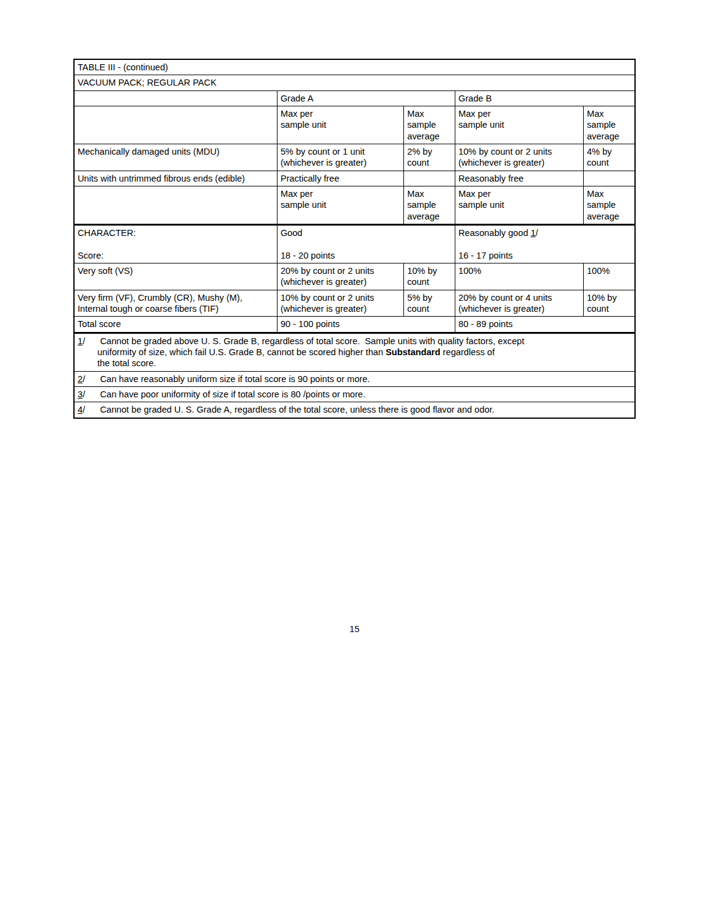| TABLE III - (continued) |
| VACUUM PACK; REGULAR PACK |
| | Grade A | Grade B |
| | Max per sample unit | Max sample average | Max per sample unit | Max sample average |
| Mechanically damaged units (MDU) | 5% by count or 1 unit (whichever is greater) | 2% by count | 10% by count or 2 units (whichever is greater) | 4% by count |
| Units with untrimmed fibrous ends (edible) | Practically free | | Reasonably free | |
| | Max per sample unit | Max sample average | Max per sample unit | Max sample average |
| CHARACTER: Score: | Good 18 - 20 points | Reasonably good 1 / 16 - 17 points |
| Very soft (VS) | 20% by count or 2 units (whichever is greater) | 10% by count | 100% | 100% |
| Very firm (VF), Crumbly (CR), Mushy (M), Internal tough or coarse fibers (TIF) | 10% by count or 2 units (whichever is greater) | 5% by count | 20% by count or 4 units (whichever is greater) | 10% by count |
| Total score | 90 - 100 points | 80 - 89 points |
| 1 / Cannot be graded above U. S. Grade B, regardless of total score. Sample units with quality factors, except uniformity of size, which fail U.S. Grade B, cannot be scored higher than Substandard regardless of the total score. |
| 2 / Can have reasonably uniform size if total score is 90 points or more. |
| 3 / Can have poor uniformity of size if total score is 80 /points or more. |
| 4 / Cannot be graded U. S. Grade A, regardless of the total score, unless there is good flavor and odor. |
15